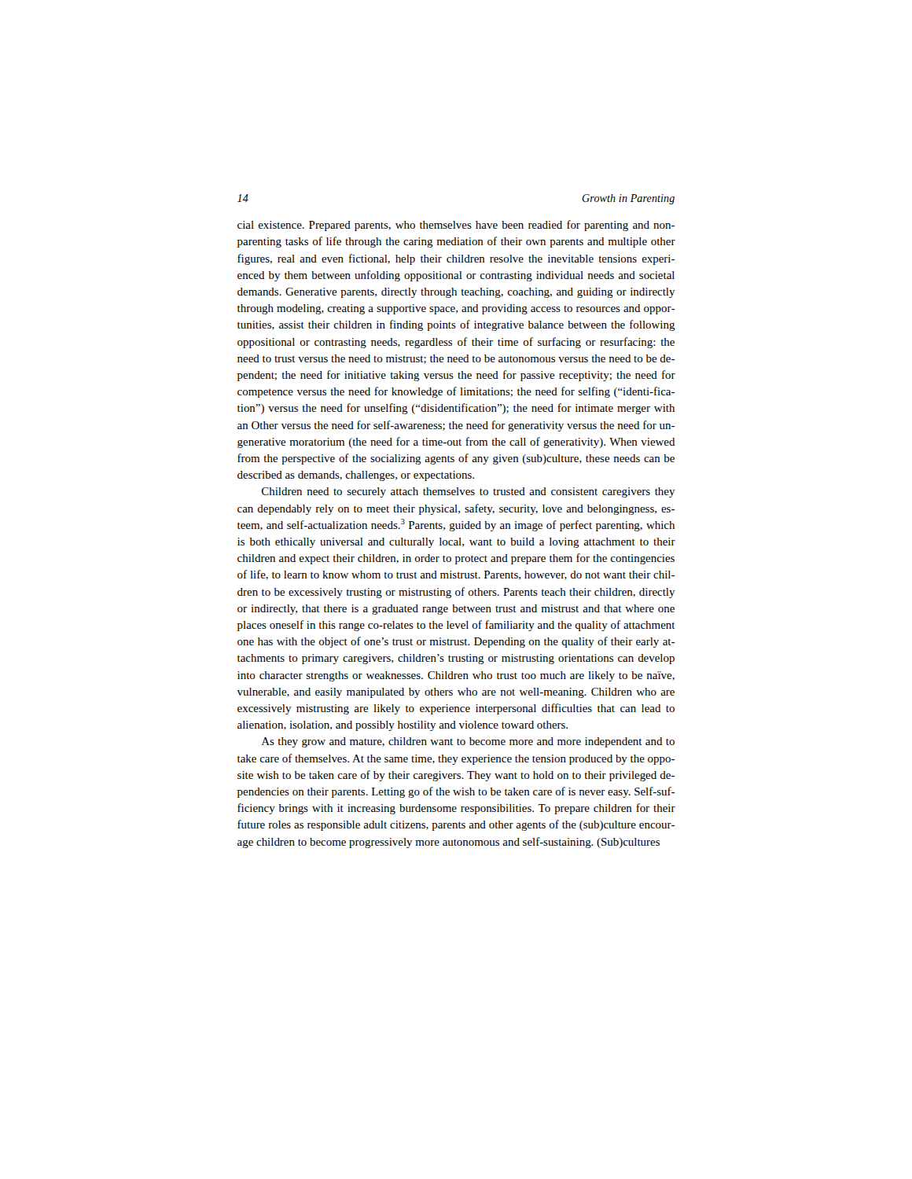14 Growth in Parenting
cial existence. Prepared parents, who themselves have been readied for parenting and nonparenting tasks of life through the caring mediation of their own parents and multiple other figures, real and even fictional, help their children resolve the inevitable tensions experienced by them between unfolding oppositional or contrasting individual needs and societal demands. Generative parents, directly through teaching, coaching, and guiding or indirectly through modeling, creating a supportive space, and providing access to resources and opportunities, assist their children in finding points of integrative balance between the following oppositional or contrasting needs, regardless of their time of surfacing or resurfacing: the need to trust versus the need to mistrust; the need to be autonomous versus the need to be dependent; the need for initiative taking versus the need for passive receptivity; the need for competence versus the need for knowledge of limitations; the need for selfing (“identi-fication”) versus the need for unselfing (“disidentification”); the need for intimate merger with an Other versus the need for self-awareness; the need for generativity versus the need for ungenerative moratorium (the need for a time-out from the call of generativity). When viewed from the perspective of the socializing agents of any given (sub)culture, these needs can be described as demands, challenges, or expectations.
Children need to securely attach themselves to trusted and consistent caregivers they can dependably rely on to meet their physical, safety, security, love and belongingness, esteem, and self-actualization needs.3 Parents, guided by an image of perfect parenting, which is both ethically universal and culturally local, want to build a loving attachment to their children and expect their children, in order to protect and prepare them for the contingencies of life, to learn to know whom to trust and mistrust. Parents, however, do not want their children to be excessively trusting or mistrusting of others. Parents teach their children, directly or indirectly, that there is a graduated range between trust and mistrust and that where one places oneself in this range co-relates to the level of familiarity and the quality of attachment one has with the object of one’s trust or mistrust. Depending on the quality of their early attachments to primary caregivers, children’s trusting or mistrusting orientations can develop into character strengths or weaknesses. Children who trust too much are likely to be naïve, vulnerable, and easily manipulated by others who are not well-meaning. Children who are excessively mistrusting are likely to experience interpersonal difficulties that can lead to alienation, isolation, and possibly hostility and violence toward others.
As they grow and mature, children want to become more and more independent and to take care of themselves. At the same time, they experience the tension produced by the opposite wish to be taken care of by their caregivers. They want to hold on to their privileged dependencies on their parents. Letting go of the wish to be taken care of is never easy. Self-sufficiency brings with it increasing burdensome responsibilities. To prepare children for their future roles as responsible adult citizens, parents and other agents of the (sub)culture encourage children to become progressively more autonomous and self-sustaining. (Sub)cultures